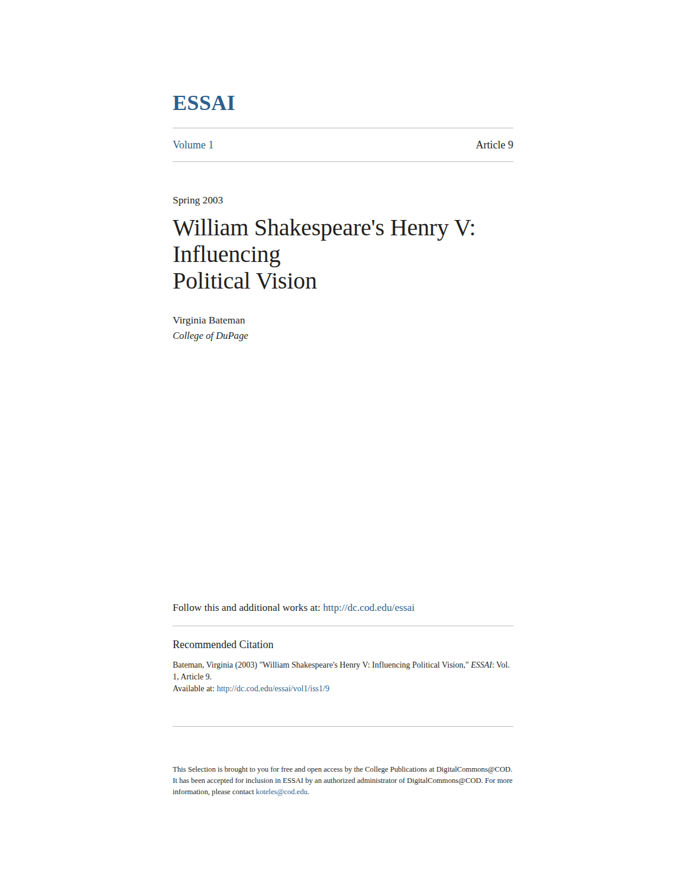ESSAI
Volume 1
Article 9
Spring 2003
William Shakespeare's Henry V: Influencing
Political Vision
Virginia Bateman
College of DuPage
Follow this and additional works at: http://dc.cod.edu/essai
Recommended Citation
Bateman, Virginia (2003) "William Shakespeare's Henry V: Influencing Political Vision," ESSAI: Vol. 1, Article 9.
Available at: http://dc.cod.edu/essai/vol1/iss1/9
This Selection is brought to you for free and open access by the College Publications at DigitalCommons@COD. It has been accepted for inclusion in ESSAI by an authorized administrator of DigitalCommons@COD. For more information, please contact koteles@cod.edu.